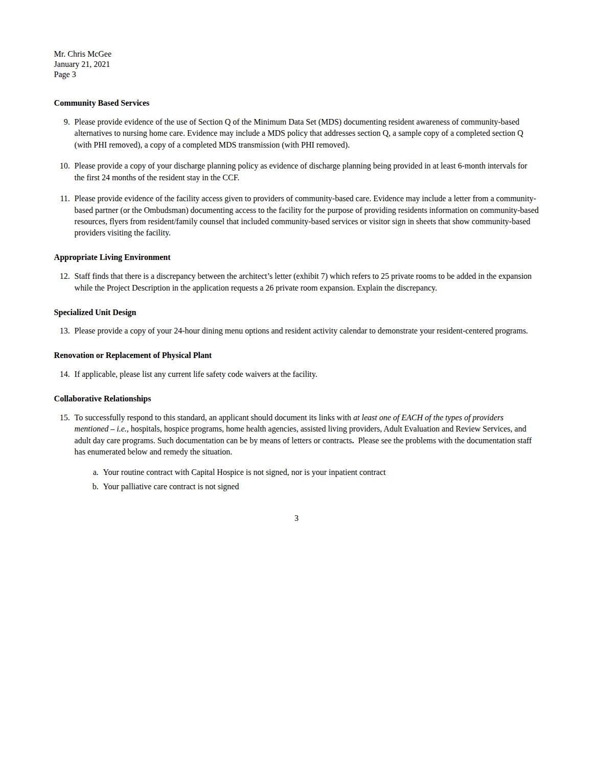Mr. Chris McGee
January 21, 2021
Page 3
Community Based Services
Please provide evidence of the use of Section Q of the Minimum Data Set (MDS) documenting resident awareness of community-based alternatives to nursing home care. Evidence may include a MDS policy that addresses section Q, a sample copy of a completed section Q (with PHI removed), a copy of a completed MDS transmission (with PHI removed).
Please provide a copy of your discharge planning policy as evidence of discharge planning being provided in at least 6-month intervals for the first 24 months of the resident stay in the CCF.
Please provide evidence of the facility access given to providers of community-based care. Evidence may include a letter from a community-based partner (or the Ombudsman) documenting access to the facility for the purpose of providing residents information on community-based resources, flyers from resident/family counsel that included community-based services or visitor sign in sheets that show community-based providers visiting the facility.
Appropriate Living Environment
Staff finds that there is a discrepancy between the architect’s letter (exhibit 7) which refers to 25 private rooms to be added in the expansion while the Project Description in the application requests a 26 private room expansion. Explain the discrepancy.
Specialized Unit Design
Please provide a copy of your 24-hour dining menu options and resident activity calendar to demonstrate your resident-centered programs.
Renovation or Replacement of Physical Plant
If applicable, please list any current life safety code waivers at the facility.
Collaborative Relationships
To successfully respond to this standard, an applicant should document its links with at least one of EACH of the types of providers mentioned – i.e., hospitals, hospice programs, home health agencies, assisted living providers, Adult Evaluation and Review Services, and adult day care programs. Such documentation can be by means of letters or contracts. Please see the problems with the documentation staff has enumerated below and remedy the situation.
Your routine contract with Capital Hospice is not signed, nor is your inpatient contract
Your palliative care contract is not signed
3